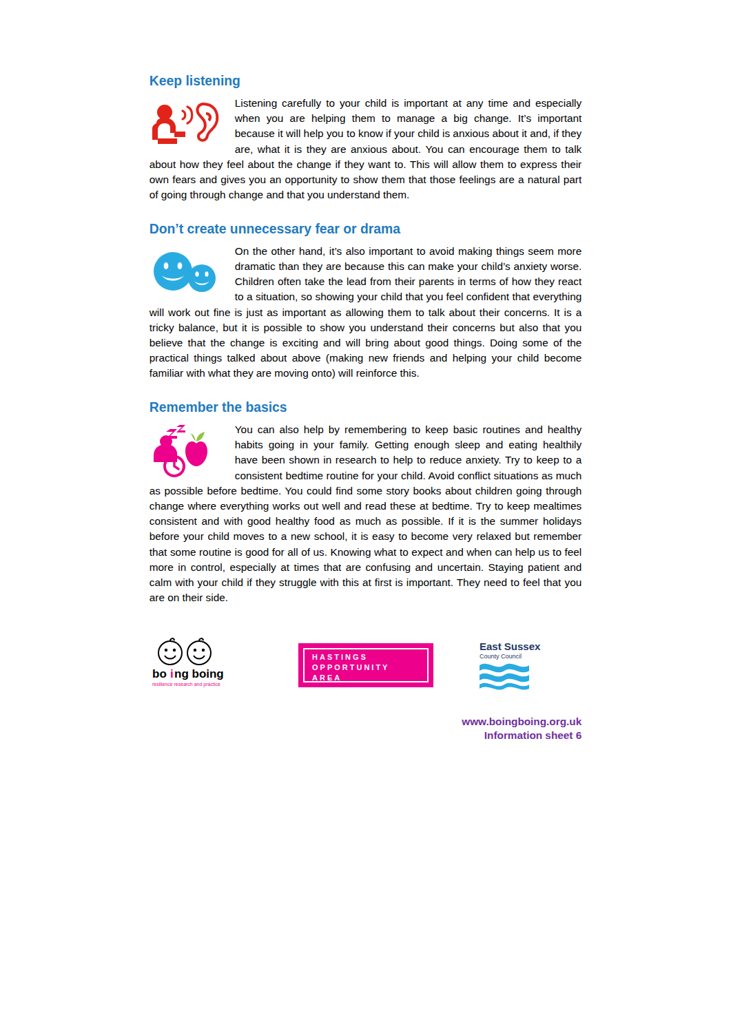Keep listening
Listening carefully to your child is important at any time and especially when you are helping them to manage a big change. It’s important because it will help you to know if your child is anxious about it and, if they are, what it is they are anxious about. You can encourage them to talk about how they feel about the change if they want to. This will allow them to express their own fears and gives you an opportunity to show them that those feelings are a natural part of going through change and that you understand them.
Don’t create unnecessary fear or drama
On the other hand, it’s also important to avoid making things seem more dramatic than they are because this can make your child’s anxiety worse. Children often take the lead from their parents in terms of how they react to a situation, so showing your child that you feel confident that everything will work out fine is just as important as allowing them to talk about their concerns. It is a tricky balance, but it is possible to show you understand their concerns but also that you believe that the change is exciting and will bring about good things. Doing some of the practical things talked about above (making new friends and helping your child become familiar with what they are moving onto) will reinforce this.
Remember the basics
You can also help by remembering to keep basic routines and healthy habits going in your family. Getting enough sleep and eating healthily have been shown in research to help to reduce anxiety. Try to keep to a consistent bedtime routine for your child. Avoid conflict situations as much as possible before bedtime. You could find some story books about children going through change where everything works out well and read these at bedtime. Try to keep mealtimes consistent and with good healthy food as much as possible. If it is the summer holidays before your child moves to a new school, it is easy to become very relaxed but remember that some routine is good for all of us. Knowing what to expect and when can help us to feel more in control, especially at times that are confusing and uncertain. Staying patient and calm with your child if they struggle with this at first is important. They need to feel that you are on their side.
bo i ng boing resilience research and practice
HASTINGS OPPORTUNITY AREA
East Sussex County Council
www.boingboing.org.uk
Information sheet 6